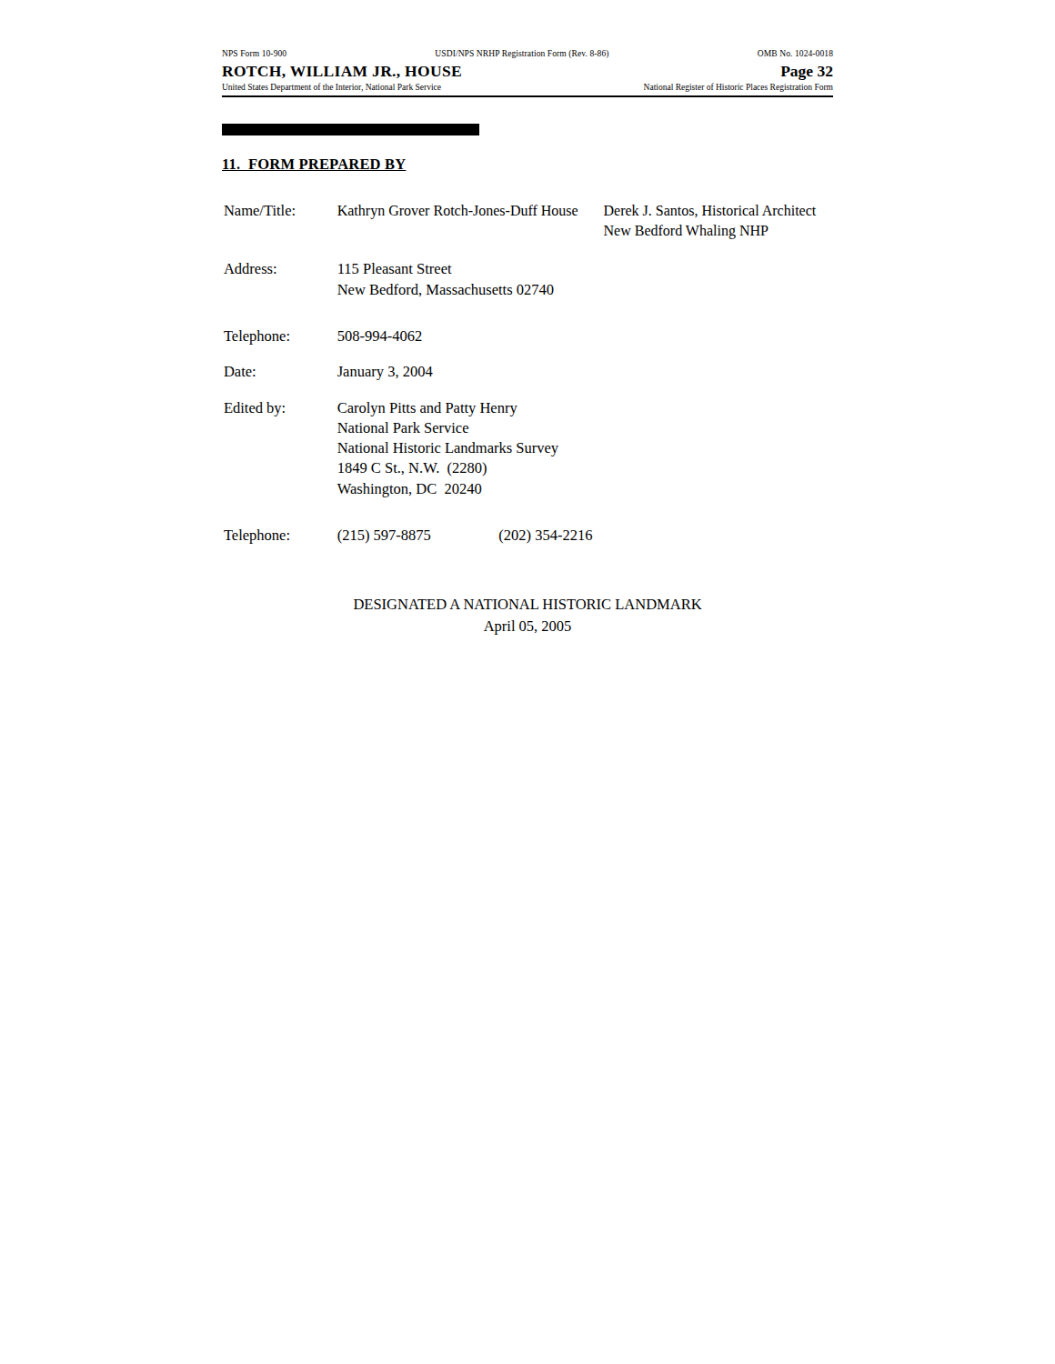NPS Form 10-900
USDI/NPS NRHP Registration Form (Rev. 8-86)
OMB No. 1024-0018
ROTCH, WILLIAM JR., HOUSE
Page 32
United States Department of the Interior, National Park Service
National Register of Historic Places Registration Form
11. FORM PREPARED BY
Name/Title:
Kathryn Grover Rotch-Jones-Duff House
Derek J. Santos, Historical Architect New Bedford Whaling NHP
Address:
115 Pleasant Street New Bedford, Massachusetts 02740
Telephone:
508-994-4062
Date:
January 3, 2004
Edited by:
Carolyn Pitts and Patty Henry National Park Service National Historic Landmarks Survey 1849 C St., N.W. (2280) Washington, DC 20240
Telephone:
(215) 597-8875(202) 354-2216
DESIGNATED A NATIONAL HISTORIC LANDMARK
April 05, 2005